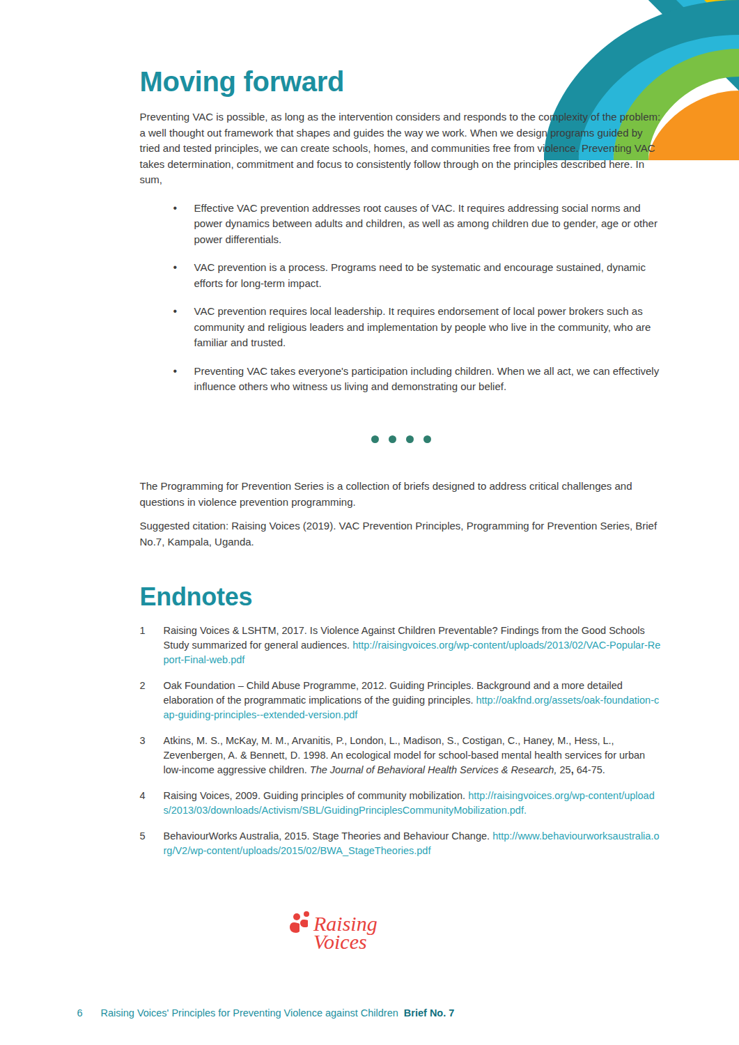Moving forward
Preventing VAC is possible, as long as the intervention considers and responds to the complexity of the problem: a well thought out framework that shapes and guides the way we work. When we design programs guided by tried and tested principles, we can create schools, homes, and communities free from violence. Preventing VAC takes determination, commitment and focus to consistently follow through on the principles described here. In sum,
Effective VAC prevention addresses root causes of VAC. It requires addressing social norms and power dynamics between adults and children, as well as among children due to gender, age or other power differentials.
VAC prevention is a process. Programs need to be systematic and encourage sustained, dynamic efforts for long-term impact.
VAC prevention requires local leadership. It requires endorsement of local power brokers such as community and religious leaders and implementation by people who live in the community, who are familiar and trusted.
Preventing VAC takes everyone's participation including children. When we all act, we can effectively influence others who witness us living and demonstrating our belief.
The Programming for Prevention Series is a collection of briefs designed to address critical challenges and questions in violence prevention programming.
Suggested citation: Raising Voices (2019). VAC Prevention Principles, Programming for Prevention Series, Brief No.7, Kampala, Uganda.
Endnotes
Raising Voices & LSHTM, 2017. Is Violence Against Children Preventable? Findings from the Good Schools Study summarized for general audiences. http://raisingvoices.org/wp-content/uploads/2013/02/VAC-Popular-Report-Final-web.pdf
Oak Foundation – Child Abuse Programme, 2012. Guiding Principles. Background and a more detailed elaboration of the programmatic implications of the guiding principles. http://oakfnd.org/assets/oak-foundation-cap-guiding-principles--extended-version.pdf
Atkins, M. S., McKay, M. M., Arvanitis, P., London, L., Madison, S., Costigan, C., Haney, M., Hess, L., Zevenbergen, A. & Bennett, D. 1998. An ecological model for school-based mental health services for urban low-income aggressive children. The Journal of Behavioral Health Services & Research, 25, 64-75.
Raising Voices, 2009. Guiding principles of community mobilization. http://raisingvoices.org/wp-content/uploads/2013/03/downloads/Activism/SBL/GuidingPrinciplesCommunityMobilization.pdf.
BehaviourWorks Australia, 2015. Stage Theories and Behaviour Change. http://www.behaviourworksaustralia.org/V2/wp-content/uploads/2015/02/BWA_StageTheories.pdf
Raising Voices
6 Raising Voices' Principles for Preventing Violence against Children Brief No. 7